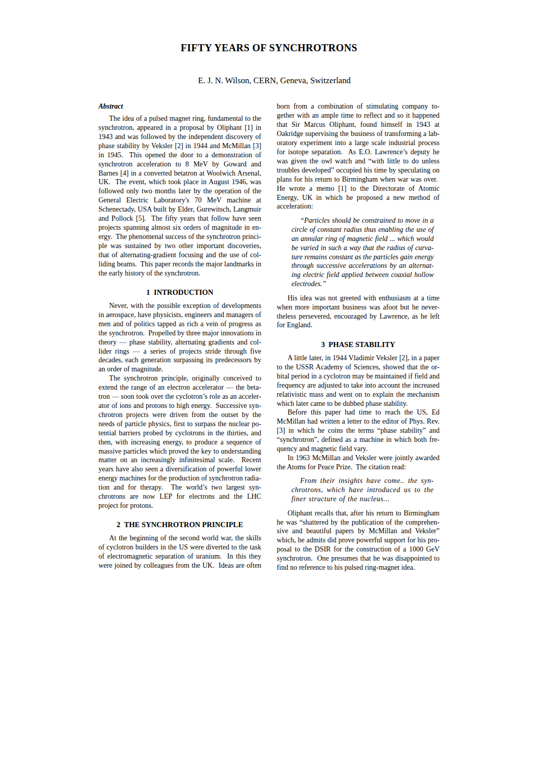Fifty Years of Synchrotrons
E. J. N. Wilson, CERN, Geneva, Switzerland
Abstract
The idea of a pulsed magnet ring, fundamental to the synchrotron, appeared in a proposal by Oliphant [1] in 1943 and was followed by the independent discovery of phase stability by Veksler [2] in 1944 and McMillan [3] in 1945. This opened the door to a demonstration of synchrotron acceleration to 8 MeV by Goward and Barnes [4] in a converted betatron at Woolwich Arsenal, UK. The event, which took place in August 1946, was followed only two months later by the operation of the General Electric Laboratory's 70 MeV machine at Schenectady, USA built by Elder, Gurewitsch, Langmuir and Pollock [5]. The fifty years that follow have seen projects spanning almost six orders of magnitude in energy. The phenomenal success of the synchrotron principle was sustained by two other important discoveries, that of alternating-gradient focusing and the use of colliding beams. This paper records the major landmarks in the early history of the synchrotron.
1 Introduction
Never, with the possible exception of developments in aerospace, have physicists, engineers and managers of men and of politics tapped as rich a vein of progress as the synchrotron. Propelled by three major innovations in theory — phase stability, alternating gradients and collider rings — a series of projects stride through five decades, each generation surpassing its predecessors by an order of magnitude.
The synchrotron principle, originally conceived to extend the range of an electron accelerator — the betatron — soon took over the cyclotron’s role as an accelerator of ions and protons to high energy. Successive synchrotron projects were driven from the outset by the needs of particle physics, first to surpass the nuclear potential barriers probed by cyclotrons in the thirties, and then, with increasing energy, to produce a sequence of massive particles which proved the key to understanding matter on an increasingly infinitesimal scale. Recent years have also seen a diversification of powerful lower energy machines for the production of synchrotron radiation and for therapy. The world’s two largest synchrotrons are now LEP for electrons and the LHC project for protons.
2 The Synchrotron Principle
At the beginning of the second world war, the skills of cyclotron builders in the US were diverted to the task of electromagnetic separation of uranium. In this they were joined by colleagues from the UK. Ideas are often born from a combination of stimulating company together with an ample time to reflect and so it happened that Sir Marcus Oliphant, found himself in 1943 at Oakridge supervising the business of transforming a laboratory experiment into a large scale industrial process for isotope separation. As E.O. Lawrence’s deputy he was given the owl watch and “with little to do unless troubles developed” occupied his time by speculating on plans for his return to Birmingham when war was over. He wrote a memo [1] to the Directorate of Atomic Energy, UK in which he proposed a new method of acceleration:
“Particles should be constrained to move in a circle of constant radius thus enabling the use of an annular ring of magnetic field ... which would be varied in such a way that the radius of curvature remains constant as the particles gain energy through successive accelerations by an alternating electric field applied between coaxial hollow electrodes.”
His idea was not greeted with enthusiasm at a time when more important business was afoot but he nevertheless persevered, encouraged by Lawrence, as he left for England.
3 Phase Stability
A little later, in 1944 Vladimir Veksler [2], in a paper to the USSR Academy of Sciences, showed that the orbital period in a cyclotron may be maintained if field and frequency are adjusted to take into account the increased relativistic mass and went on to explain the mechanism which later came to be dubbed phase stability.
Before this paper had time to reach the US, Ed McMillan had written a letter to the editor of Phys. Rev. [3] in which he coins the terms “phase stability” and “synchrotron”, defined as a machine in which both frequency and magnetic field vary.
In 1963 McMillan and Veksler were jointly awarded the Atoms for Peace Prize. The citation read:
From their insights have come.. the synchrotrons, which have introduced us to the finer structure of the nucleus...
Oliphant recalls that, after his return to Birmingham he was “shattered by the publication of the comprehensive and beautiful papers by McMillan and Veksler” which, he admits did prove powerful support for his proposal to the DSIR for the construction of a 1000 GeV synchrotron. One presumes that he was disappointed to find no reference to his pulsed ring-magnet idea.